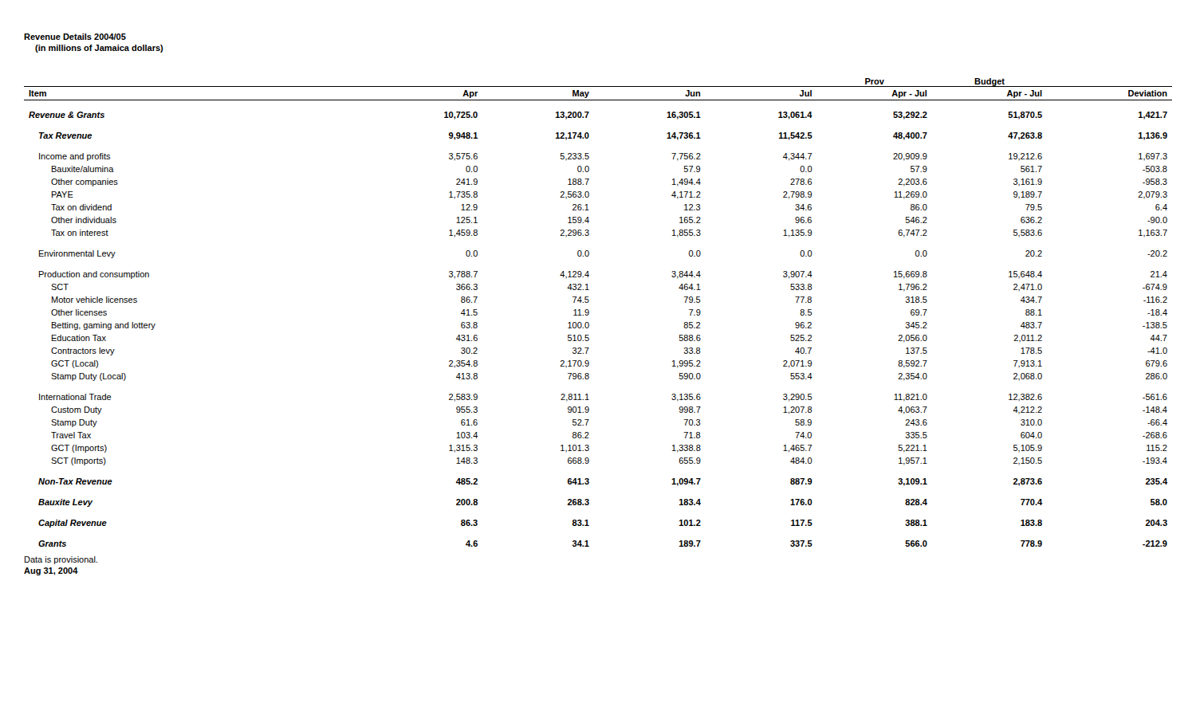Revenue Details 2004/05
(in millions of Jamaica dollars)
| | | | | | Prov | Budget | |
| --- | --- | --- | --- | --- | --- | --- | --- |
| Item | Apr | May | Jun | Jul | Apr - Jul | Apr - Jul | Deviation |
| Revenue & Grants | 10,725.0 | 13,200.7 | 16,305.1 | 13,061.4 | 53,292.2 | 51,870.5 | 1,421.7 |
| Tax Revenue | 9,948.1 | 12,174.0 | 14,736.1 | 11,542.5 | 48,400.7 | 47,263.8 | 1,136.9 |
| Income and profits | 3,575.6 | 5,233.5 | 7,756.2 | 4,344.7 | 20,909.9 | 19,212.6 | 1,697.3 |
| Bauxite/alumina | 0.0 | 0.0 | 57.9 | 0.0 | 57.9 | 561.7 | -503.8 |
| Other companies | 241.9 | 188.7 | 1,494.4 | 278.6 | 2,203.6 | 3,161.9 | -958.3 |
| PAYE | 1,735.8 | 2,563.0 | 4,171.2 | 2,798.9 | 11,269.0 | 9,189.7 | 2,079.3 |
| Tax on dividend | 12.9 | 26.1 | 12.3 | 34.6 | 86.0 | 79.5 | 6.4 |
| Other individuals | 125.1 | 159.4 | 165.2 | 96.6 | 546.2 | 636.2 | -90.0 |
| Tax on interest | 1,459.8 | 2,296.3 | 1,855.3 | 1,135.9 | 6,747.2 | 5,583.6 | 1,163.7 |
| Environmental Levy | 0.0 | 0.0 | 0.0 | 0.0 | 0.0 | 20.2 | -20.2 |
| Production and consumption | 3,788.7 | 4,129.4 | 3,844.4 | 3,907.4 | 15,669.8 | 15,648.4 | 21.4 |
| SCT | 366.3 | 432.1 | 464.1 | 533.8 | 1,796.2 | 2,471.0 | -674.9 |
| Motor vehicle licenses | 86.7 | 74.5 | 79.5 | 77.8 | 318.5 | 434.7 | -116.2 |
| Other licenses | 41.5 | 11.9 | 7.9 | 8.5 | 69.7 | 88.1 | -18.4 |
| Betting, gaming and lottery | 63.8 | 100.0 | 85.2 | 96.2 | 345.2 | 483.7 | -138.5 |
| Education Tax | 431.6 | 510.5 | 588.6 | 525.2 | 2,056.0 | 2,011.2 | 44.7 |
| Contractors levy | 30.2 | 32.7 | 33.8 | 40.7 | 137.5 | 178.5 | -41.0 |
| GCT (Local) | 2,354.8 | 2,170.9 | 1,995.2 | 2,071.9 | 8,592.7 | 7,913.1 | 679.6 |
| Stamp Duty (Local) | 413.8 | 796.8 | 590.0 | 553.4 | 2,354.0 | 2,068.0 | 286.0 |
| International Trade | 2,583.9 | 2,811.1 | 3,135.6 | 3,290.5 | 11,821.0 | 12,382.6 | -561.6 |
| Custom Duty | 955.3 | 901.9 | 998.7 | 1,207.8 | 4,063.7 | 4,212.2 | -148.4 |
| Stamp Duty | 61.6 | 52.7 | 70.3 | 58.9 | 243.6 | 310.0 | -66.4 |
| Travel Tax | 103.4 | 86.2 | 71.8 | 74.0 | 335.5 | 604.0 | -268.6 |
| GCT (Imports) | 1,315.3 | 1,101.3 | 1,338.8 | 1,465.7 | 5,221.1 | 5,105.9 | 115.2 |
| SCT (Imports) | 148.3 | 668.9 | 655.9 | 484.0 | 1,957.1 | 2,150.5 | -193.4 |
| Non-Tax Revenue | 485.2 | 641.3 | 1,094.7 | 887.9 | 3,109.1 | 2,873.6 | 235.4 |
| Bauxite Levy | 200.8 | 268.3 | 183.4 | 176.0 | 828.4 | 770.4 | 58.0 |
| Capital Revenue | 86.3 | 83.1 | 101.2 | 117.5 | 388.1 | 183.8 | 204.3 |
| Grants | 4.6 | 34.1 | 189.7 | 337.5 | 566.0 | 778.9 | -212.9 |
Data is provisional.
Aug 31, 2004